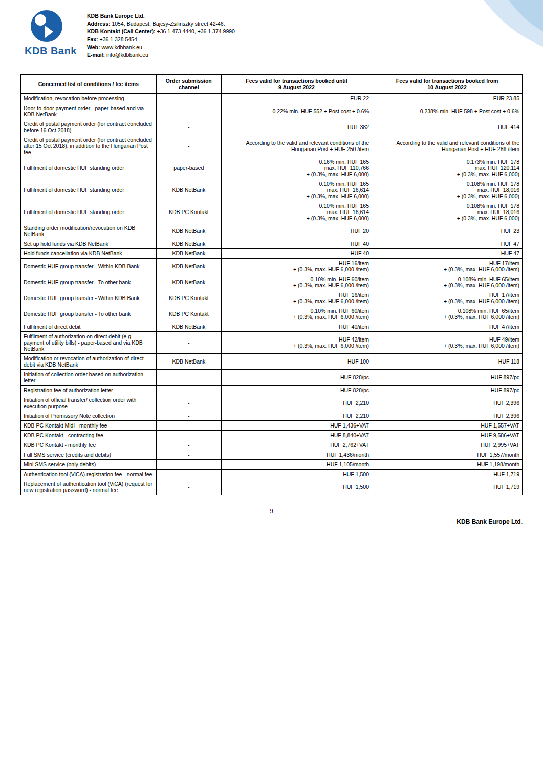KDB Bank
KDB Bank Europe Ltd.
Address: 1054, Budapest, Bajcsy-Zsilinszky street 42-46.
KDB Kontakt (Call Center): +36 1 473 4440, +36 1 374 9990
Fax: +36 1 328 5454
Web: www.kdbbank.eu
E-mail: info@kdbbank.eu
| Concerned list of conditions / fee items | Order submission channel | Fees valid for transactions booked until 9 August 2022 | Fees valid for transactions booked from 10 August 2022 |
| --- | --- | --- | --- |
| Modification, revocation before processing | - | EUR 22 | EUR 23.85 |
| Door-to-door payment order - paper-based and via KDB NetBank | - | 0.22% min. HUF 552 + Post cost + 0.6% | 0.238% min. HUF 598 + Post cost + 0.6% |
| Credit of postal payment order (for contract concluded before 16 Oct 2018) | - | HUF 382 | HUF 414 |
| Credit of postal payment order (for contract concluded after 15 Oct 2018), in addition to the Hungarian Post fee | - | According to the valid and relevant conditions of the Hungarian Post + HUF 250 /item | According to the valid and relevant conditions of the Hungarian Post + HUF 286 /item |
| Fulfilment of domestic HUF standing order | paper-based | 0.16% min. HUF 165 max. HUF 110,766 + (0.3%, max. HUF 6,000) | 0.173% min. HUF 178 max. HUF 120,114 + (0.3%, max. HUF 6,000) |
| Fulfilment of domestic HUF standing order | KDB NetBank | 0.10% min. HUF 165 max. HUF 16,614 + (0.3%, max. HUF 6,000) | 0.108% min. HUF 178 max. HUF 18,016 + (0.3%, max. HUF 6,000) |
| Fulfilment of domestic HUF standing order | KDB PC Kontakt | 0.10% min. HUF 165 max. HUF 16,614 + (0.3%, max. HUF 6,000) | 0.108% min. HUF 178 max. HUF 18,016 + (0.3%, max. HUF 6,000) |
| Standing order modification/revocation on KDB NetBank | KDB NetBank | HUF 20 | HUF 23 |
| Set up hold funds via KDB NetBank | KDB NetBank | HUF 40 | HUF 47 |
| Hold funds cancellation via KDB NetBank | KDB NetBank | HUF 40 | HUF 47 |
| Domestic HUF group transfer - Within KDB Bank | KDB NetBank | HUF 16/item + (0.3%, max. HUF 6,000 /item) | HUF 17/item + (0.3%, max. HUF 6,000 /item) |
| Domestic HUF group transfer - To other bank | KDB NetBank | 0.10% min. HUF 60/item + (0.3%, max. HUF 6,000 /item) | 0.108% min. HUF 65/item + (0.3%, max. HUF 6,000 /item) |
| Domestic HUF group transfer - Within KDB Bank | KDB PC Kontakt | HUF 16/item + (0.3%, max. HUF 6,000 /item) | HUF 17/item + (0.3%, max. HUF 6,000 /item) |
| Domestic HUF group transfer - To other bank | KDB PC Kontakt | 0.10% min. HUF 60/item + (0.3%, max. HUF 6,000 /item) | 0.108% min. HUF 65/item + (0.3%, max. HUF 6,000 /item) |
| Fulfilment of direct debit | KDB NetBank | HUF 40/item | HUF 47/item |
| Fulfilment of authorization on direct debit (e.g. payment of utility bills) - paper-based and via KDB NetBank | - | HUF 42/item + (0.3%, max. HUF 6,000 /item) | HUF 49/item + (0.3%, max. HUF 6,000 /item) |
| Modification or revocation of authorization of direct debit via KDB NetBank | KDB NetBank | HUF 100 | HUF 118 |
| Initiation of collection order based on authorization letter | - | HUF 828/pc | HUF 897/pc |
| Registration fee of authorization letter | - | HUF 828/pc | HUF 897/pc |
| Initiation of official transfer/ collection order with execution purpose | - | HUF 2,210 | HUF 2,396 |
| Initiation of Promissory Note collection | - | HUF 2,210 | HUF 2,396 |
| KDB PC Kontakt Midi - monthly fee | - | HUF 1,436+VAT | HUF 1,557+VAT |
| KDB PC Kontakt - contracting fee | - | HUF 8,840+VAT | HUF 9,586+VAT |
| KDB PC Kontakt - monthly fee | - | HUF 2,762+VAT | HUF 2,995+VAT |
| Full SMS service (credits and debits) | - | HUF 1,436/month | HUF 1,557/month |
| Mini SMS service (only debits) | - | HUF 1,105/month | HUF 1,198/month |
| Authentication tool (ViCA) registration fee - normal fee | - | HUF 1,500 | HUF 1,719 |
| Replacement of authentication tool (ViCA) (request for new registration password) - normal fee | - | HUF 1,500 | HUF 1,719 |
9
KDB Bank Europe Ltd.